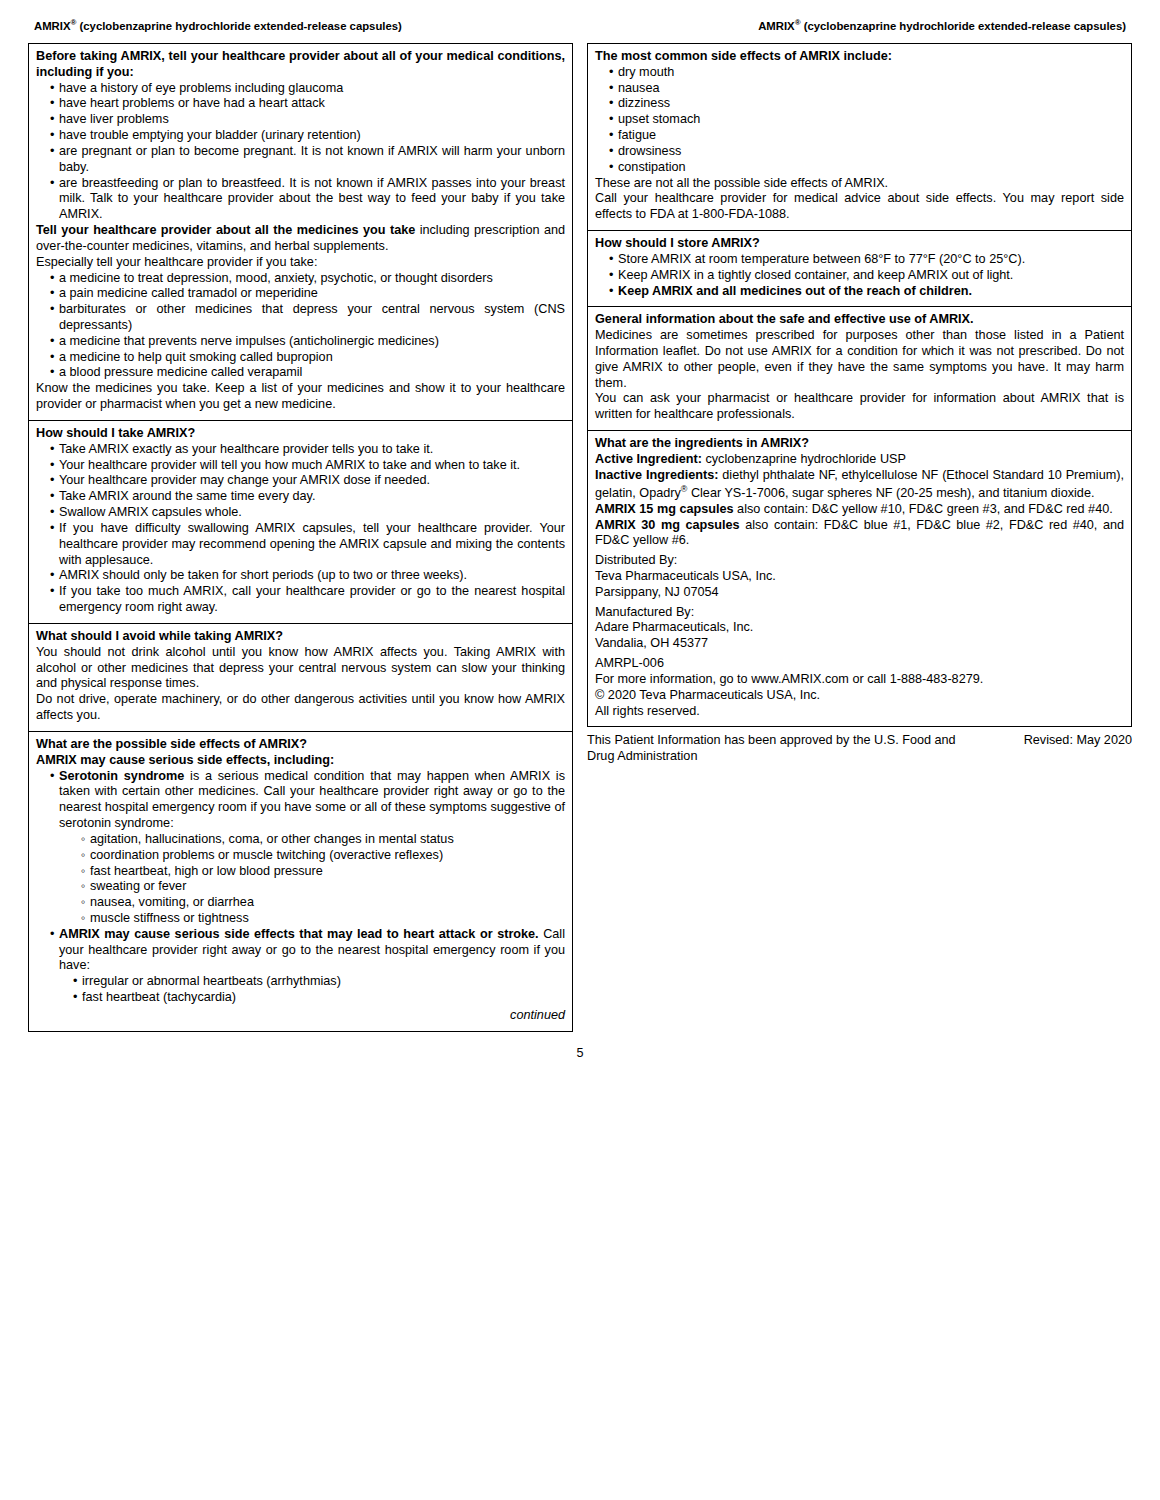AMRIX® (cyclobenzaprine hydrochloride extended-release capsules) AMRIX® (cyclobenzaprine hydrochloride extended-release capsules)
Before taking AMRIX, tell your healthcare provider about all of your medical conditions, including if you:
have a history of eye problems including glaucoma
have heart problems or have had a heart attack
have liver problems
have trouble emptying your bladder (urinary retention)
are pregnant or plan to become pregnant. It is not known if AMRIX will harm your unborn baby.
are breastfeeding or plan to breastfeed. It is not known if AMRIX passes into your breast milk. Talk to your healthcare provider about the best way to feed your baby if you take AMRIX.
Tell your healthcare provider about all the medicines you take including prescription and over-the-counter medicines, vitamins, and herbal supplements.
Especially tell your healthcare provider if you take:
a medicine to treat depression, mood, anxiety, psychotic, or thought disorders
a pain medicine called tramadol or meperidine
barbiturates or other medicines that depress your central nervous system (CNS depressants)
a medicine that prevents nerve impulses (anticholinergic medicines)
a medicine to help quit smoking called bupropion
a blood pressure medicine called verapamil
Know the medicines you take. Keep a list of your medicines and show it to your healthcare provider or pharmacist when you get a new medicine.
How should I take AMRIX?
Take AMRIX exactly as your healthcare provider tells you to take it.
Your healthcare provider will tell you how much AMRIX to take and when to take it.
Your healthcare provider may change your AMRIX dose if needed.
Take AMRIX around the same time every day.
Swallow AMRIX capsules whole.
If you have difficulty swallowing AMRIX capsules, tell your healthcare provider. Your healthcare provider may recommend opening the AMRIX capsule and mixing the contents with applesauce.
AMRIX should only be taken for short periods (up to two or three weeks).
If you take too much AMRIX, call your healthcare provider or go to the nearest hospital emergency room right away.
What should I avoid while taking AMRIX?
You should not drink alcohol until you know how AMRIX affects you. Taking AMRIX with alcohol or other medicines that depress your central nervous system can slow your thinking and physical response times.
Do not drive, operate machinery, or do other dangerous activities until you know how AMRIX affects you.
What are the possible side effects of AMRIX?
AMRIX may cause serious side effects, including:
Serotonin syndrome is a serious medical condition that may happen when AMRIX is taken with certain other medicines. Call your healthcare provider right away or go to the nearest hospital emergency room if you have some or all of these symptoms suggestive of serotonin syndrome:
agitation, hallucinations, coma, or other changes in mental status
coordination problems or muscle twitching (overactive reflexes)
fast heartbeat, high or low blood pressure
sweating or fever
nausea, vomiting, or diarrhea
muscle stiffness or tightness
AMRIX may cause serious side effects that may lead to heart attack or stroke. Call your healthcare provider right away or go to the nearest hospital emergency room if you have:
irregular or abnormal heartbeats (arrhythmias)
fast heartbeat (tachycardia)
continued
The most common side effects of AMRIX include:
dry mouth
nausea
dizziness
upset stomach
fatigue
drowsiness
constipation
These are not all the possible side effects of AMRIX.
Call your healthcare provider for medical advice about side effects. You may report side effects to FDA at 1-800-FDA-1088.
How should I store AMRIX?
Store AMRIX at room temperature between 68°F to 77°F (20°C to 25°C).
Keep AMRIX in a tightly closed container, and keep AMRIX out of light.
Keep AMRIX and all medicines out of the reach of children.
General information about the safe and effective use of AMRIX.
Medicines are sometimes prescribed for purposes other than those listed in a Patient Information leaflet. Do not use AMRIX for a condition for which it was not prescribed. Do not give AMRIX to other people, even if they have the same symptoms you have. It may harm them.
You can ask your pharmacist or healthcare provider for information about AMRIX that is written for healthcare professionals.
What are the ingredients in AMRIX?
Active Ingredient: cyclobenzaprine hydrochloride USP
Inactive Ingredients: diethyl phthalate NF, ethylcellulose NF (Ethocel Standard 10 Premium), gelatin, Opadry® Clear YS-1-7006, sugar spheres NF (20-25 mesh), and titanium dioxide.
AMRIX 15 mg capsules also contain: D&C yellow #10, FD&C green #3, and FD&C red #40.
AMRIX 30 mg capsules also contain: FD&C blue #1, FD&C blue #2, FD&C red #40, and FD&C yellow #6.
Distributed By:
Teva Pharmaceuticals USA, Inc.
Parsippany, NJ 07054
Manufactured By:
Adare Pharmaceuticals, Inc.
Vandalia, OH 45377
AMRPL-006
For more information, go to www.AMRIX.com or call 1-888-483-8279.
© 2020 Teva Pharmaceuticals USA, Inc.
All rights reserved.
This Patient Information has been approved by the U.S. Food and Drug Administration
Revised: May 2020
5